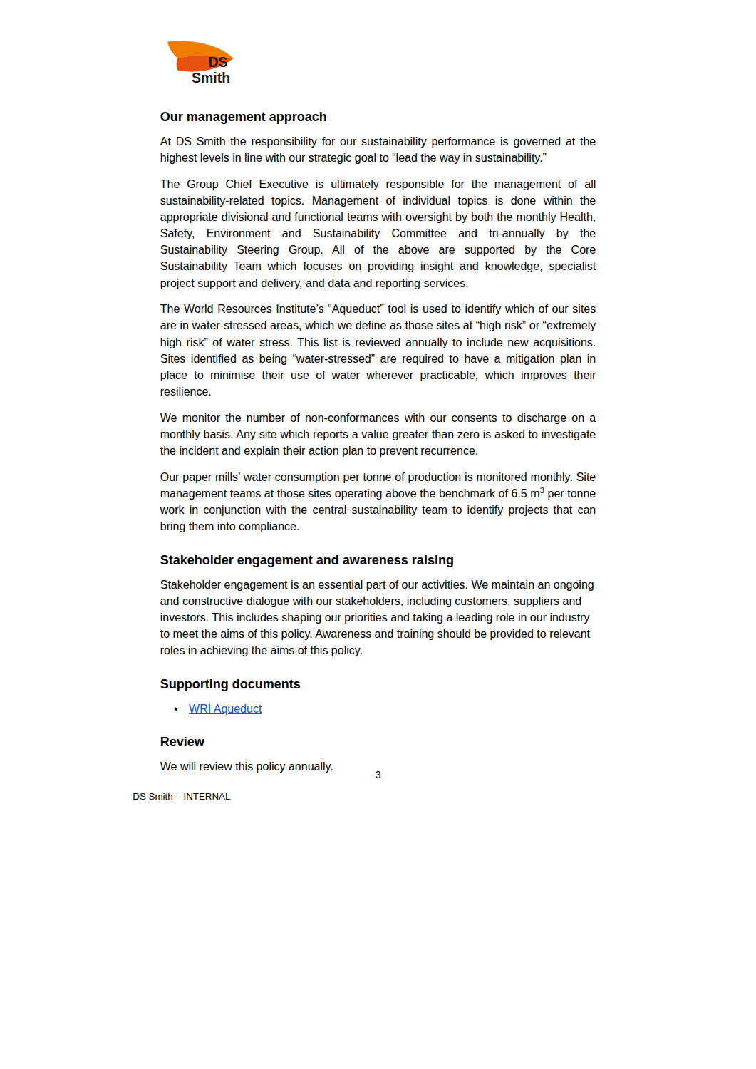DS Smith
Our management approach
At DS Smith the responsibility for our sustainability performance is governed at the highest levels in line with our strategic goal to “lead the way in sustainability.”
The Group Chief Executive is ultimately responsible for the management of all sustainability-related topics. Management of individual topics is done within the appropriate divisional and functional teams with oversight by both the monthly Health, Safety, Environment and Sustainability Committee and tri-annually by the Sustainability Steering Group. All of the above are supported by the Core Sustainability Team which focuses on providing insight and knowledge, specialist project support and delivery, and data and reporting services.
The World Resources Institute’s “Aqueduct” tool is used to identify which of our sites are in water-stressed areas, which we define as those sites at “high risk” or “extremely high risk” of water stress. This list is reviewed annually to include new acquisitions. Sites identified as being “water-stressed” are required to have a mitigation plan in place to minimise their use of water wherever practicable, which improves their resilience.
We monitor the number of non-conformances with our consents to discharge on a monthly basis. Any site which reports a value greater than zero is asked to investigate the incident and explain their action plan to prevent recurrence.
Our paper mills’ water consumption per tonne of production is monitored monthly. Site management teams at those sites operating above the benchmark of 6.5 m3 per tonne work in conjunction with the central sustainability team to identify projects that can bring them into compliance.
Stakeholder engagement and awareness raising
Stakeholder engagement is an essential part of our activities. We maintain an ongoing and constructive dialogue with our stakeholders, including customers, suppliers and investors. This includes shaping our priorities and taking a leading role in our industry to meet the aims of this policy. Awareness and training should be provided to relevant roles in achieving the aims of this policy.
Supporting documents
WRI Aqueduct
Review
We will review this policy annually.
3
DS Smith – INTERNAL